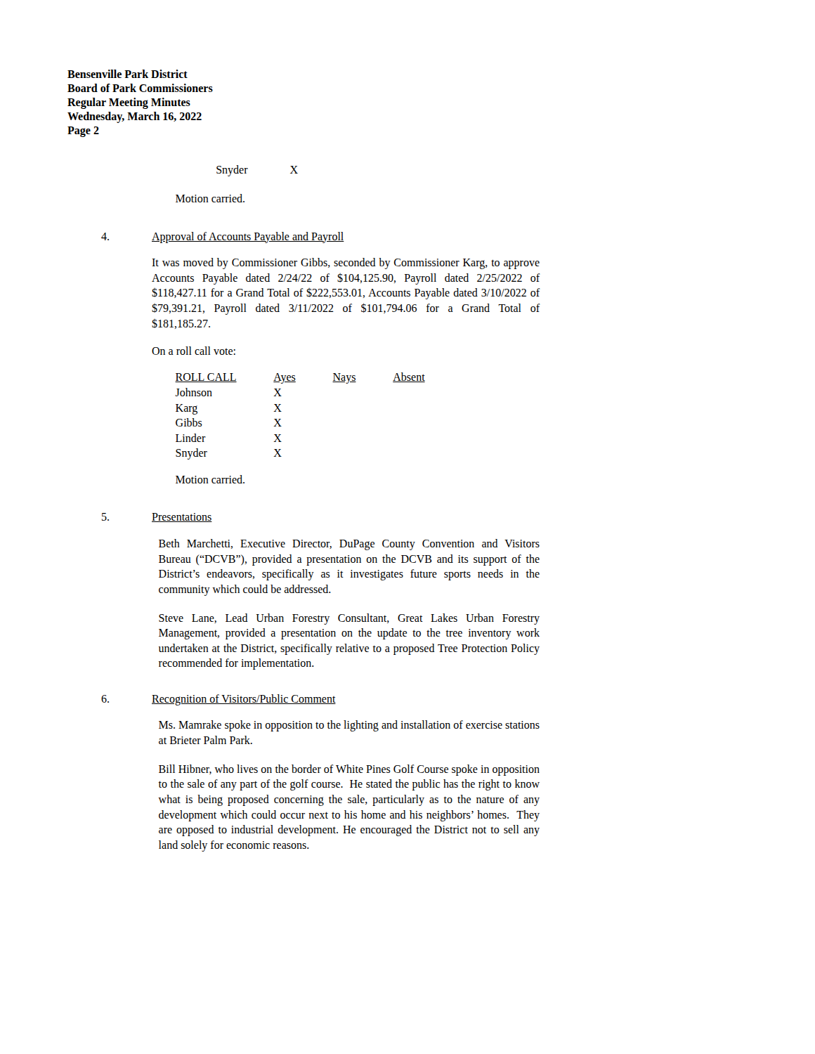Bensenville Park District
Board of Park Commissioners
Regular Meeting Minutes
Wednesday, March 16, 2022
Page 2
Snyder X
Motion carried.
4. Approval of Accounts Payable and Payroll
It was moved by Commissioner Gibbs, seconded by Commissioner Karg, to approve Accounts Payable dated 2/24/22 of $104,125.90, Payroll dated 2/25/2022 of $118,427.11 for a Grand Total of $222,553.01, Accounts Payable dated 3/10/2022 of $79,391.21, Payroll dated 3/11/2022 of $101,794.06 for a Grand Total of $181,185.27.
On a roll call vote:
| ROLL CALL | Ayes | Nays | Absent |
| --- | --- | --- | --- |
| Johnson | X | | |
| Karg | X | | |
| Gibbs | X | | |
| Linder | X | | |
| Snyder | X | | |
Motion carried.
5. Presentations
Beth Marchetti, Executive Director, DuPage County Convention and Visitors Bureau (“DCVB”), provided a presentation on the DCVB and its support of the District’s endeavors, specifically as it investigates future sports needs in the community which could be addressed.
Steve Lane, Lead Urban Forestry Consultant, Great Lakes Urban Forestry Management, provided a presentation on the update to the tree inventory work undertaken at the District, specifically relative to a proposed Tree Protection Policy recommended for implementation.
6. Recognition of Visitors/Public Comment
Ms. Mamrake spoke in opposition to the lighting and installation of exercise stations at Brieter Palm Park.
Bill Hibner, who lives on the border of White Pines Golf Course spoke in opposition to the sale of any part of the golf course. He stated the public has the right to know what is being proposed concerning the sale, particularly as to the nature of any development which could occur next to his home and his neighbors’ homes. They are opposed to industrial development. He encouraged the District not to sell any land solely for economic reasons.